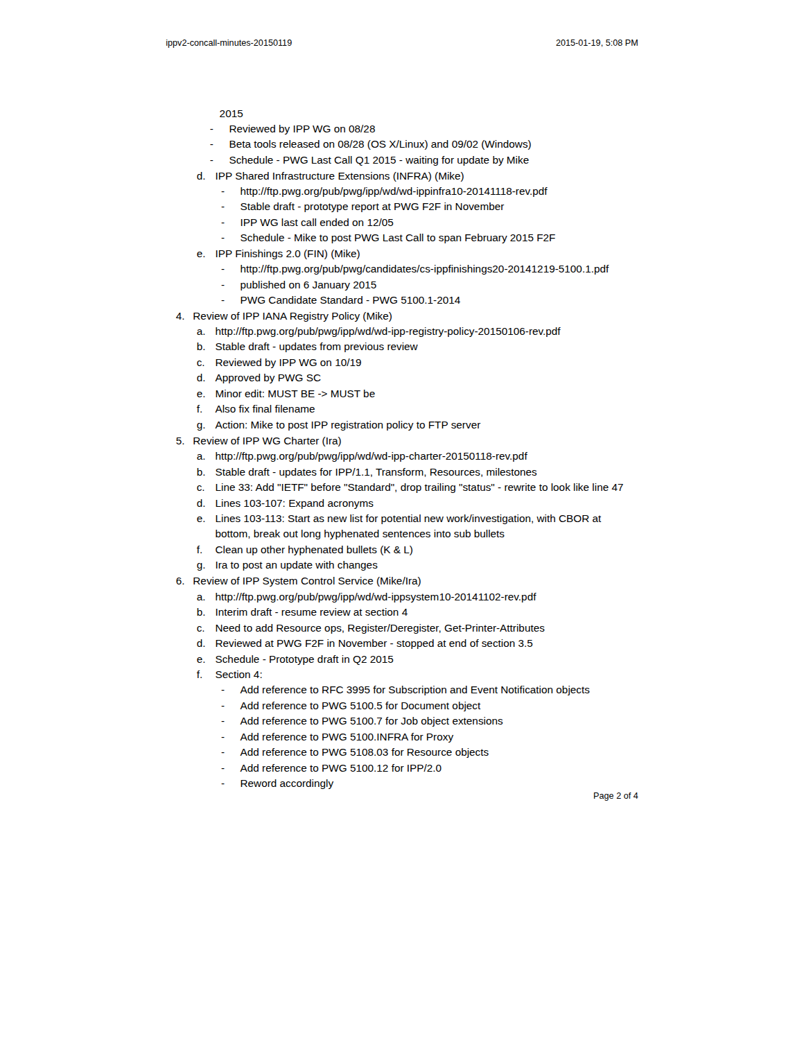ippv2-concall-minutes-20150119
2015-01-19, 5:08 PM
2015
-Reviewed by IPP WG on 08/28
-Beta tools released on 08/28 (OS X/Linux) and 09/02 (Windows)
-Schedule - PWG Last Call Q1 2015 - waiting for update by Mike
d. IPP Shared Infrastructure Extensions (INFRA) (Mike)
-http://ftp.pwg.org/pub/pwg/ipp/wd/wd-ippinfra10-20141118-rev.pdf
-Stable draft - prototype report at PWG F2F in November
-IPP WG last call ended on 12/05
-Schedule - Mike to post PWG Last Call to span February 2015 F2F
e. IPP Finishings 2.0 (FIN) (Mike)
-http://ftp.pwg.org/pub/pwg/candidates/cs-ippfinishings20-20141219-5100.1.pdf
-published on 6 January 2015
-PWG Candidate Standard - PWG 5100.1-2014
4. Review of IPP IANA Registry Policy (Mike)
a. http://ftp.pwg.org/pub/pwg/ipp/wd/wd-ipp-registry-policy-20150106-rev.pdf
b. Stable draft - updates from previous review
c. Reviewed by IPP WG on 10/19
d. Approved by PWG SC
e. Minor edit: MUST BE -> MUST be
f. Also fix final filename
g. Action: Mike to post IPP registration policy to FTP server
5. Review of IPP WG Charter (Ira)
a. http://ftp.pwg.org/pub/pwg/ipp/wd/wd-ipp-charter-20150118-rev.pdf
b. Stable draft - updates for IPP/1.1, Transform, Resources, milestones
c. Line 33: Add "IETF" before "Standard", drop trailing "status" - rewrite to look like line 47
d. Lines 103-107: Expand acronyms
e. Lines 103-113: Start as new list for potential new work/investigation, with CBOR at bottom, break out long hyphenated sentences into sub bullets
f. Clean up other hyphenated bullets (K & L)
g. Ira to post an update with changes
6. Review of IPP System Control Service (Mike/Ira)
a. http://ftp.pwg.org/pub/pwg/ipp/wd/wd-ippsystem10-20141102-rev.pdf
b. Interim draft - resume review at section 4
c. Need to add Resource ops, Register/Deregister, Get-Printer-Attributes
d. Reviewed at PWG F2F in November - stopped at end of section 3.5
e. Schedule - Prototype draft in Q2 2015
f. Section 4:
-Add reference to RFC 3995 for Subscription and Event Notification objects
-Add reference to PWG 5100.5 for Document object
-Add reference to PWG 5100.7 for Job object extensions
-Add reference to PWG 5100.INFRA for Proxy
-Add reference to PWG 5108.03 for Resource objects
-Add reference to PWG 5100.12 for IPP/2.0
-Reword accordingly
Page 2 of 4